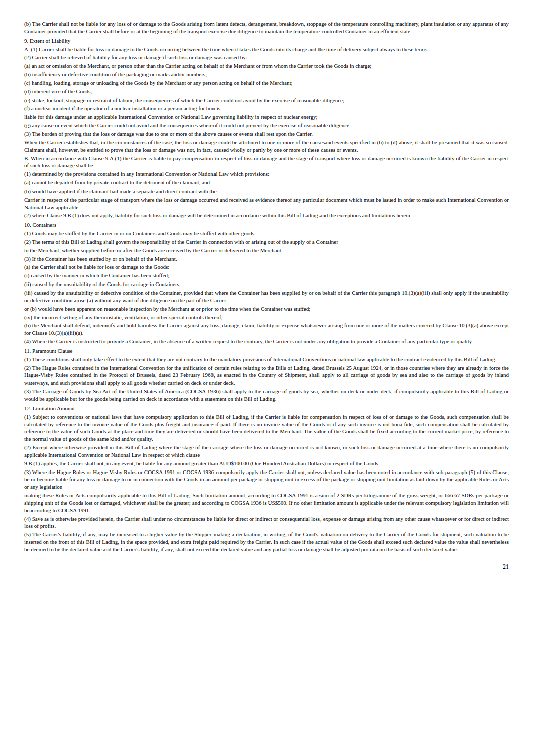(b) The Carrier shall not be liable for any loss of or damage to the Goods arising from latent defects, derangement, breakdown, stoppage of the temperature controlling machinery, plant insulation or any apparatus of any Container provided that the Carrier shall before or at the beginning of the transport exercise due diligence to maintain the temperature controlled Container in an efficient state.
9. Extent of Liability
A. (1) Carrier shall be liable for loss or damage to the Goods occurring between the time when it takes the Goods into its charge and the time of delivery subject always to these terms.
(2) Carrier shall be relieved of liability for any loss or damage if such loss or damage was caused by:
(a) an act or omission of the Merchant, or person other than the Carrier acting on behalf of the Merchant or from whom the Carrier took the Goods in charge;
(b) insufficiency or defective condition of the packaging or marks and/or numbers;
(c) handling, loading, storage or unloading of the Goods by the Merchant or any person acting on behalf of the Merchant;
(d) inherent vice of the Goods;
(e) strike, lockout, stoppage or restraint of labour, the consequences of which the Carrier could not avoid by the exercise of reasonable diligence;
(f) a nuclear incident if the operator of a nuclear installation or a person acting for him is
liable for this damage under an applicable International Convention or National Law governing liability in respect of nuclear energy;
(g) any cause or event which the Carrier could not avoid and the consequences whereof it could not prevent by the exercise of reasonable diligence.
(3) The burden of proving that the loss or damage was due to one or more of the above causes or events shall rest upon the Carrier.
When the Carrier establishes that, in the circumstances of the case, the loss or damage could be attributed to one or more of the causesand events specified in (b) to (d) above, it shall be presumed that it was so caused. Claimant shall, however, be entitled to prove that the loss or damage was not, in fact, caused wholly or partly by one or more of these causes or events.
B. When in accordance with Clause 9.A.(1) the Carrier is liable to pay compensation in respect of loss or damage and the stage of transport where loss or damage occurred is known the liability of the Carrier in respect of such loss or damage shall be:
(1) determined by the provisions contained in any International Convention or National Law which provisions:
(a) cannot be departed from by private contract to the detriment of the claimant, and
(b) would have applied if the claimant had made a separate and direct contract with the
Carrier in respect of the particular stage of transport where the loss or damage occurred and received as evidence thereof any particular document which must be issued in order to make such International Convention or National Law applicable.
(2) where Clause 9.B.(1) does not apply, liability for such loss or damage will be determined in accordance within this Bill of Lading and the exceptions and limitations herein.
10. Containers
(1) Goods may be stuffed by the Carrier in or on Containers and Goods may be stuffed with other goods.
(2) The terms of this Bill of Lading shall govern the responsibility of the Carrier in connection with or arising out of the supply of a Container
to the Merchant, whether supplied before or after the Goods are received by the Carrier or delivered to the Merchant.
(3) If the Container has been stuffed by or on behalf of the Merchant.
(a) the Carrier shall not be liable for loss or damage to the Goods:
(i) caused by the manner in which the Container has been stuffed;
(ii) caused by the unsuitability of the Goods for carriage in Containers;
(iii) caused by the unsuitability or defective condition of the Container, provided that where the Container has been supplied by or on behalf of the Carrier this paragraph 10.(3)(a)(iii) shall only apply if the unsuitability or defective condition arose (a) without any want of due diligence on the part of the Carrier
or (b) would have been apparent on reasonable inspection by the Merchant at or prior to the time when the Container was stuffed;
(iv) the incorrect setting of any thermostatic, ventilation, or other special controls thereof;
(b) the Merchant shall defend, indemnify and hold harmless the Carrier against any loss, damage, claim, liability or expense whatsoever arising from one or more of the matters covered by Clause 10.(3)(a) above except for Clause 10.(3)(a)(iii)(a).
(4) Where the Carrier is instructed to provide a Container, in the absence of a written request to the contrary, the Carrier is not under any obligation to provide a Container of any particular type or quality.
11. Paramount Clause
(1) These conditions shall only take effect to the extent that they are not contrary to the mandatory provisions of International Conventions or national law applicable to the contract evidenced by this Bill of Lading.
(2) The Hague Rules contained in the International Convention for the unification of certain rules relating to the Bills of Lading, dated Brussels 25 August 1924, or in those countries where they are already in force the Hague-Visby Rules contained in the Protocol of Brussels, dated 23 February 1968, as enacted in the Country of Shipment, shall apply to all carriage of goods by sea and also to the carriage of goods by inland waterways, and such provisions shall apply to all goods whether carried on deck or under deck.
(3) The Carriage of Goods by Sea Act of the United States of America (COGSA 1936) shall apply to the carriage of goods by sea, whether on deck or under deck, if compulsorily applicable to this Bill of Lading or would be applicable but for the goods being carried on deck in accordance with a statement on this Bill of Lading.
12. Limitation Amount
(1) Subject to conventions or national laws that have compulsory application to this Bill of Lading, if the Carrier is liable for compensation in respect of loss of or damage to the Goods, such compensation shall be calculated by reference to the invoice value of the Goods plus freight and insurance if paid. If there is no invoice value of the Goods or if any such invoice is not bona fide, such compensation shall be calculated by reference to the value of such Goods at the place and time they are delivered or should have been delivered to the Merchant. The value of the Goods shall be fixed according to the current market price, by reference to the normal value of goods of the same kind and/or quality.
(2) Except where otherwise provided in this Bill of Lading where the stage of the carriage where the loss or damage occurred is not known, or such loss or damage occurred at a time where there is no compulsorily applicable International Convention or National Law in respect of which clause
9.B.(1) applies, the Carrier shall not, in any event, be liable for any amount greater than AUD$100.00 (One Hundred Australian Dollars) in respect of the Goods.
(3) Where the Hague Rules or Hague-Visby Rules or COGSA 1991 or COGSA 1936 compulsorily apply the Carrier shall not, unless declared value has been noted in accordance with sub-paragraph (5) of this Clause, be or become liable for any loss or damage to or in connection with the Goods in an amount per package or shipping unit in excess of the package or shipping unit limitation as laid down by the applicable Rules or Acts or any legislation
making these Rules or Acts compulsorily applicable to this Bill of Lading. Such limitation amount, according to COGSA 1991 is a sum of 2 SDRs per kilogramme of the gross weight, or 666.67 SDRs per package or shipping unit of the Goods lost or damaged, whichever shall be the greater; and according to COGSA 1936 is US$500. If no other limitation amount is applicable under the relevant compulsory legislation limitation will beaccording to COGSA 1991.
(4) Save as is otherwise provided herein, the Carrier shall under no circumstances be liable for direct or indirect or consequential loss, expense or damage arising from any other cause whatsoever or for direct or indirect loss of profits.
(5) The Carrier's liability, if any, may be increased to a higher value by the Shipper making a declaration, in writing, of the Good's valuation on delivery to the Carrier of the Goods for shipment, such valuation to be inserted on the front of this Bill of Lading, in the space provided, and extra freight paid required by the Carrier. In such case if the actual value of the Goods shall exceed such declared value the value shall nevertheless be deemed to be the declared value and the Carrier's liability, if any, shall not exceed the declared value and any partial loss or damage shall be adjusted pro rata on the basis of such declared value.
21